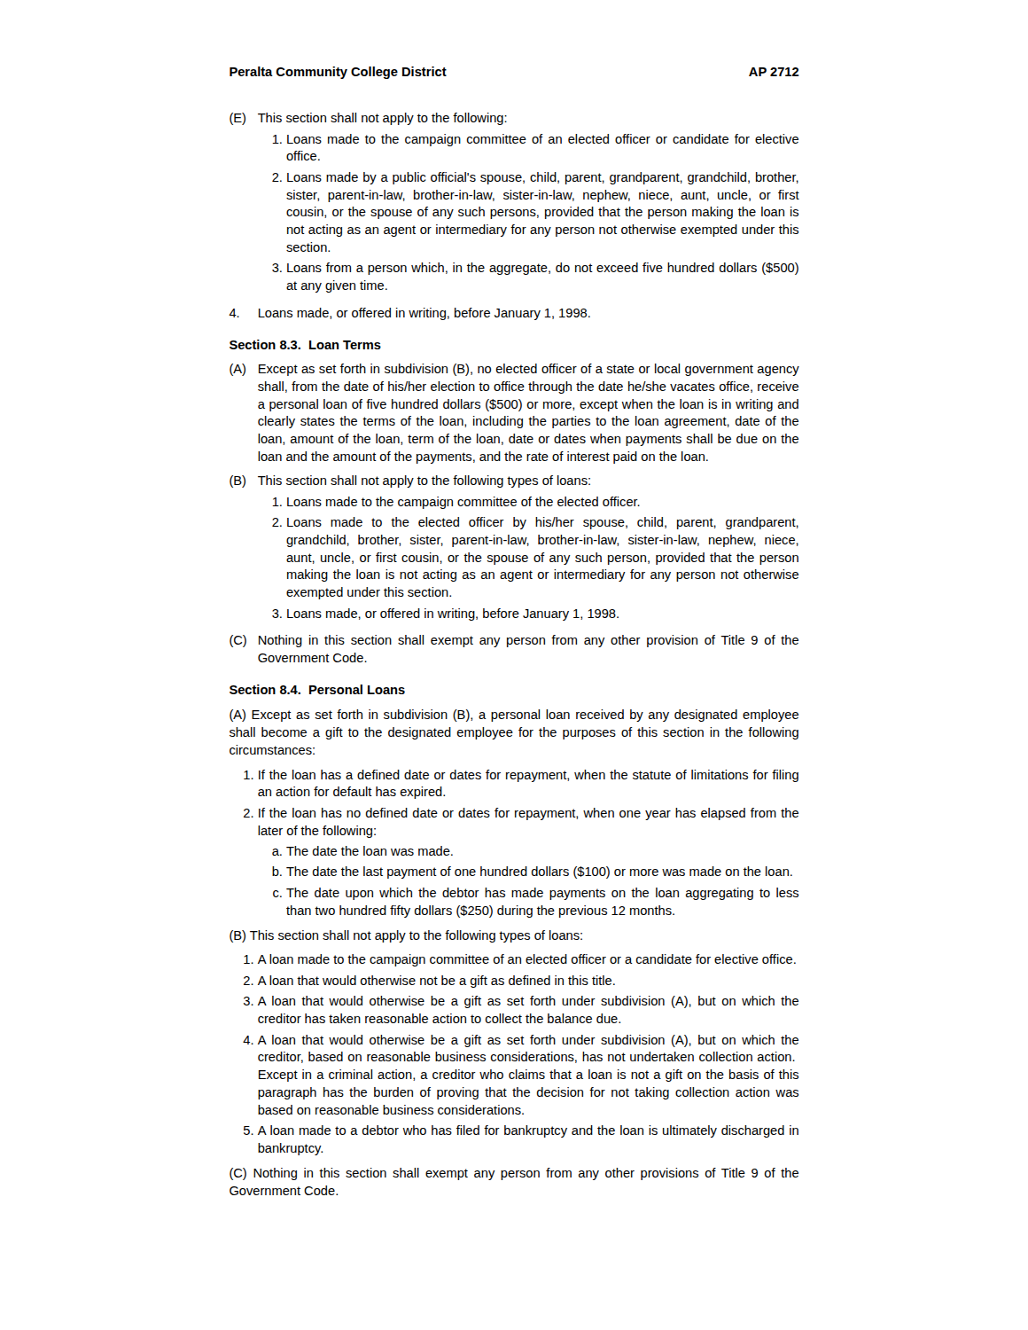Peralta Community College District
AP 2712
(E)
This section shall not apply to the following:
Loans made to the campaign committee of an elected officer or candidate for elective office.
Loans made by a public official's spouse, child, parent, grandparent, grandchild, brother, sister, parent-in-law, brother-in-law, sister-in-law, nephew, niece, aunt, uncle, or first cousin, or the spouse of any such persons, provided that the person making the loan is not acting as an agent or intermediary for any person not otherwise exempted under this section.
Loans from a person which, in the aggregate, do not exceed five hundred dollars ($500) at any given time.
4.
Loans made, or offered in writing, before January 1, 1998.
Section 8.3. Loan Terms
(A)
Except as set forth in subdivision (B), no elected officer of a state or local government agency shall, from the date of his/her election to office through the date he/she vacates office, receive a personal loan of five hundred dollars ($500) or more, except when the loan is in writing and clearly states the terms of the loan, including the parties to the loan agreement, date of the loan, amount of the loan, term of the loan, date or dates when payments shall be due on the loan and the amount of the payments, and the rate of interest paid on the loan.
(B)
This section shall not apply to the following types of loans:
Loans made to the campaign committee of the elected officer.
Loans made to the elected officer by his/her spouse, child, parent, grandparent, grandchild, brother, sister, parent-in-law, brother-in-law, sister-in-law, nephew, niece, aunt, uncle, or first cousin, or the spouse of any such person, provided that the person making the loan is not acting as an agent or intermediary for any person not otherwise exempted under this section.
Loans made, or offered in writing, before January 1, 1998.
(C)
Nothing in this section shall exempt any person from any other provision of Title 9 of the Government Code.
Section 8.4. Personal Loans
(A) Except as set forth in subdivision (B), a personal loan received by any designated employee shall become a gift to the designated employee for the purposes of this section in the following circumstances:
If the loan has a defined date or dates for repayment, when the statute of limitations for filing an action for default has expired.
If the loan has no defined date or dates for repayment, when one year has elapsed from the later of the following:
The date the loan was made.
The date the last payment of one hundred dollars ($100) or more was made on the loan.
The date upon which the debtor has made payments on the loan aggregating to less than two hundred fifty dollars ($250) during the previous 12 months.
(B) This section shall not apply to the following types of loans:
A loan made to the campaign committee of an elected officer or a candidate for elective office.
A loan that would otherwise not be a gift as defined in this title.
A loan that would otherwise be a gift as set forth under subdivision (A), but on which the creditor has taken reasonable action to collect the balance due.
A loan that would otherwise be a gift as set forth under subdivision (A), but on which the creditor, based on reasonable business considerations, has not undertaken collection action. Except in a criminal action, a creditor who claims that a loan is not a gift on the basis of this paragraph has the burden of proving that the decision for not taking collection action was based on reasonable business considerations.
A loan made to a debtor who has filed for bankruptcy and the loan is ultimately discharged in bankruptcy.
(C) Nothing in this section shall exempt any person from any other provisions of Title 9 of the Government Code.